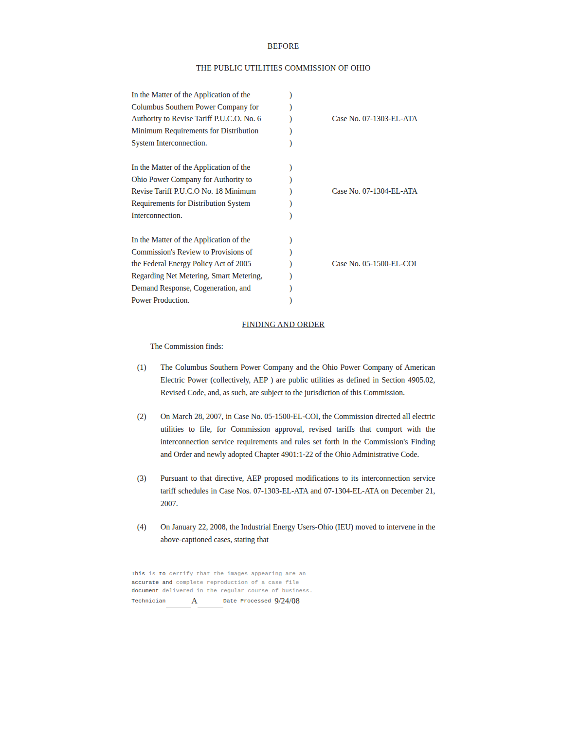BEFORE
THE PUBLIC UTILITIES COMMISSION OF OHIO
| In the Matter of the Application of the Columbus Southern Power Company for Authority to Revise Tariff P.U.C.O. No. 6 Minimum Requirements for Distribution System Interconnection. | ) ) ) ) ) | Case No. 07-1303-EL-ATA |
| In the Matter of the Application of the Ohio Power Company for Authority to Revise Tariff P.U.C.O No. 18 Minimum Requirements for Distribution System Interconnection. | ) ) ) ) ) | Case No. 07-1304-EL-ATA |
| In the Matter of the Application of the Commission's Review to Provisions of the Federal Energy Policy Act of 2005 Regarding Net Metering, Smart Metering, Demand Response, Cogeneration, and Power Production. | ) ) ) ) ) ) | Case No. 05-1500-EL-COI |
FINDING AND ORDER
The Commission finds:
(1) The Columbus Southern Power Company and the Ohio Power Company of American Electric Power (collectively, AEP ) are public utilities as defined in Section 4905.02, Revised Code, and, as such, are subject to the jurisdiction of this Commission.
(2) On March 28, 2007, in Case No. 05-1500-EL-COI, the Commission directed all electric utilities to file, for Commission approval, revised tariffs that comport with the interconnection service requirements and rules set forth in the Commission's Finding and Order and newly adopted Chapter 4901:1-22 of the Ohio Administrative Code.
(3) Pursuant to that directive, AEP proposed modifications to its interconnection service tariff schedules in Case Nos. 07-1303-EL-ATA and 07-1304-EL-ATA on December 21, 2007.
(4) On January 22, 2008, the Industrial Energy Users-Ohio (IEU) moved to intervene in the above-captioned cases, stating that
This is to certify that the images appearing are an
accurate and complete reproduction of a case file
document delivered in the regular course of business.
Technician A Date Processed 9/24/08